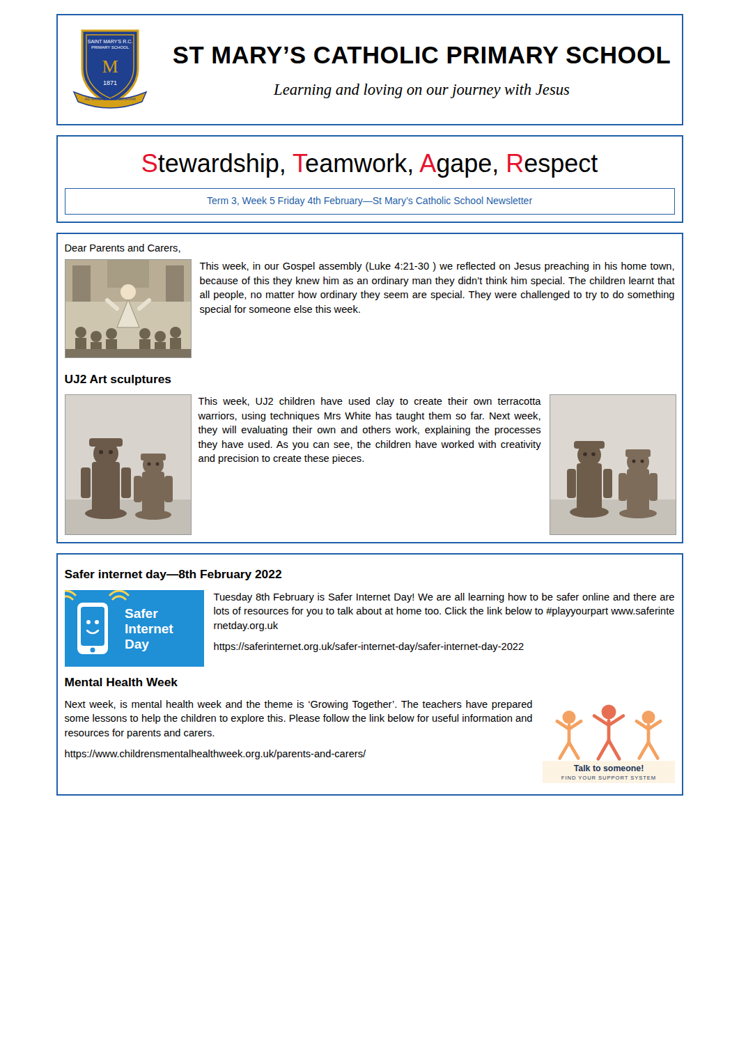SAINT MARY'S R.C. PRIMARY SCHOOL M 1871 AD MAIOREM DEI GLORIAM
ST MARY’S CATHOLIC PRIMARY SCHOOL
Learning and loving on our journey with Jesus
Stewardship, Teamwork, Agape, Respect
Term 3, Week 5 Friday 4th February—St Mary’s Catholic School Newsletter
Dear Parents and Carers,
This week, in our Gospel assembly (Luke 4:21-30 ) we reflected on Jesus preaching in his home town, because of this they knew him as an ordinary man they didn’t think him special. The children learnt that all people, no matter how ordinary they seem are special. They were challenged to try to do something special for someone else this week.
UJ2 Art sculptures
This week, UJ2 children have used clay to create their own terracotta warriors, using techniques Mrs White has taught them so far. Next week, they will evaluating their own and others work, explaining the processes they have used. As you can see, the children have worked with creativity and precision to create these pieces.
Safer internet day—8th February 2022
Safer Internet Day
Tuesday 8th February is Safer Internet Day! We are all learning how to be safer online and there are lots of resources for you to talk about at home too. Click the link below to #playyourpart www.saferinternetday.org.uk
https://saferinternet.org.uk/safer-internet-day/safer-internet-day-2022
Mental Health Week
Talk to someone! FIND YOUR SUPPORT SYSTEM
Next week, is mental health week and the theme is ‘Growing Together’. The teachers have prepared some lessons to help the children to explore this. Please follow the link below for useful information and resources for parents and carers.
https://www.childrensmentalhealthweek.org.uk/parents-and-carers/